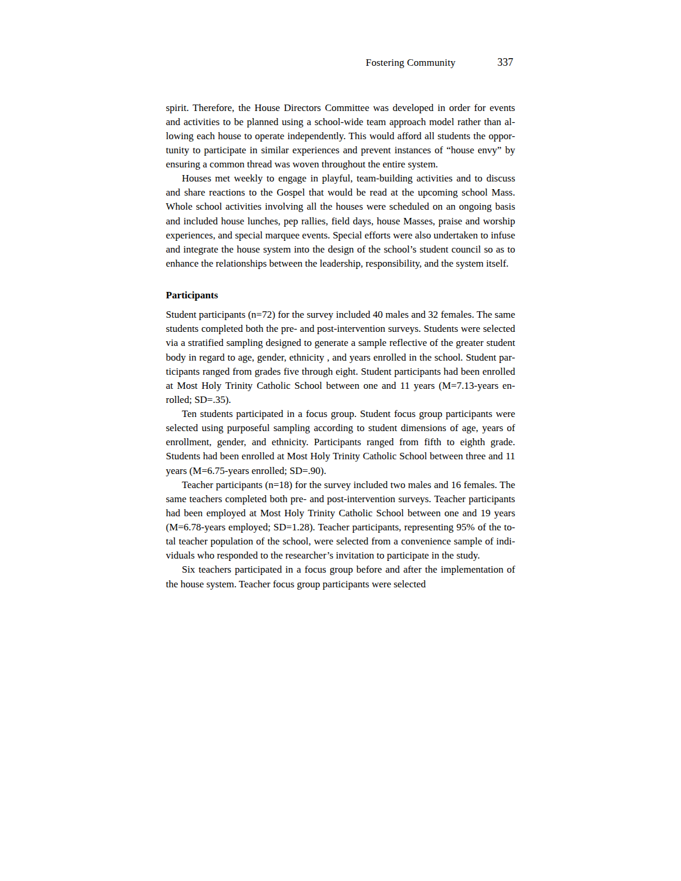Fostering Community 337
spirit. Therefore, the House Directors Committee was developed in order for events and activities to be planned using a school-wide team approach model rather than allowing each house to operate independently. This would afford all students the opportunity to participate in similar experiences and prevent instances of “house envy” by ensuring a common thread was woven throughout the entire system.
Houses met weekly to engage in playful, team-building activities and to discuss and share reactions to the Gospel that would be read at the upcoming school Mass. Whole school activities involving all the houses were scheduled on an ongoing basis and included house lunches, pep rallies, field days, house Masses, praise and worship experiences, and special marquee events. Special efforts were also undertaken to infuse and integrate the house system into the design of the school’s student council so as to enhance the relationships between the leadership, responsibility, and the system itself.
Participants
Student participants (n=72) for the survey included 40 males and 32 females. The same students completed both the pre- and post-intervention surveys. Students were selected via a stratified sampling designed to generate a sample reflective of the greater student body in regard to age, gender, ethnicity , and years enrolled in the school. Student participants ranged from grades five through eight. Student participants had been enrolled at Most Holy Trinity Catholic School between one and 11 years (M=7.13-years enrolled; SD=.35).
Ten students participated in a focus group. Student focus group participants were selected using purposeful sampling according to student dimensions of age, years of enrollment, gender, and ethnicity. Participants ranged from fifth to eighth grade. Students had been enrolled at Most Holy Trinity Catholic School between three and 11 years (M=6.75-years enrolled; SD=.90).
Teacher participants (n=18) for the survey included two males and 16 females. The same teachers completed both pre- and post-intervention surveys. Teacher participants had been employed at Most Holy Trinity Catholic School between one and 19 years (M=6.78-years employed; SD=1.28). Teacher participants, representing 95% of the total teacher population of the school, were selected from a convenience sample of individuals who responded to the researcher’s invitation to participate in the study.
Six teachers participated in a focus group before and after the implementation of the house system. Teacher focus group participants were selected